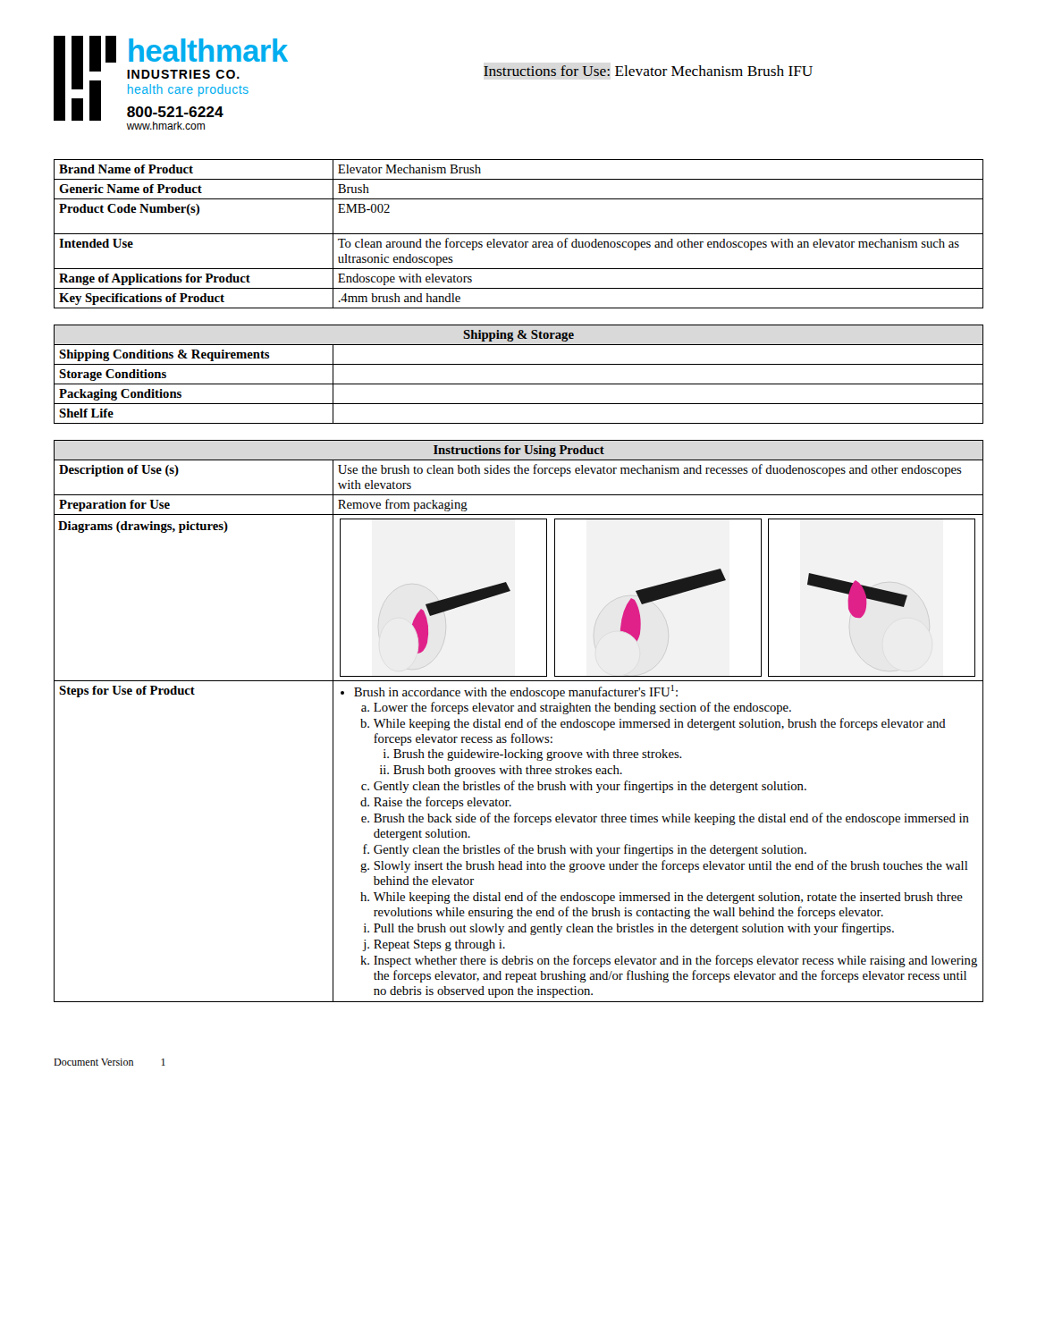healthmark
INDUSTRIES CO.
health care products
800-521-6224
www.hmark.com
Instructions for Use: Elevator Mechanism Brush IFU
| Brand Name of Product | Elevator Mechanism Brush |
| Generic Name of Product | Brush |
| Product Code Number(s) | EMB-002 |
| Intended Use | To clean around the forceps elevator area of duodenoscopes and other endoscopes with an elevator mechanism such as ultrasonic endoscopes |
| Range of Applications for Product | Endoscope with elevators |
| Key Specifications of Product | .4mm brush and handle |
| Shipping & Storage |
| --- |
| Shipping Conditions & Requirements | |
| Storage Conditions | |
| Packaging Conditions | |
| Shelf Life | |
| Instructions for Using Product |
| --- |
| Description of Use (s) | Use the brush to clean both sides the forceps elevator mechanism and recesses of duodenoscopes and other endoscopes with elevators |
| Preparation for Use | Remove from packaging |
| Diagrams (drawings, pictures) | |
| Steps for Use of Product | Brush in accordance with the endoscope manufacturer's IFU 1 : Lower the forceps elevator and straighten the bending section of the endoscope. While keeping the distal end of the endoscope immersed in detergent solution, brush the forceps elevator and forceps elevator recess as follows: Brush the guidewire-locking groove with three strokes. Brush both grooves with three strokes each. Gently clean the bristles of the brush with your fingertips in the detergent solution. Raise the forceps elevator. Brush the back side of the forceps elevator three times while keeping the distal end of the endoscope immersed in detergent solution. Gently clean the bristles of the brush with your fingertips in the detergent solution. Slowly insert the brush head into the groove under the forceps elevator until the end of the brush touches the wall behind the elevator While keeping the distal end of the endoscope immersed in the detergent solution, rotate the inserted brush three revolutions while ensuring the end of the brush is contacting the wall behind the forceps elevator. Pull the brush out slowly and gently clean the bristles in the detergent solution with your fingertips. Repeat Steps g through i. Inspect whether there is debris on the forceps elevator and in the forceps elevator recess while raising and lowering the forceps elevator, and repeat brushing and/or flushing the forceps elevator and the forceps elevator recess until no debris is observed upon the inspection. |
Document Version 1